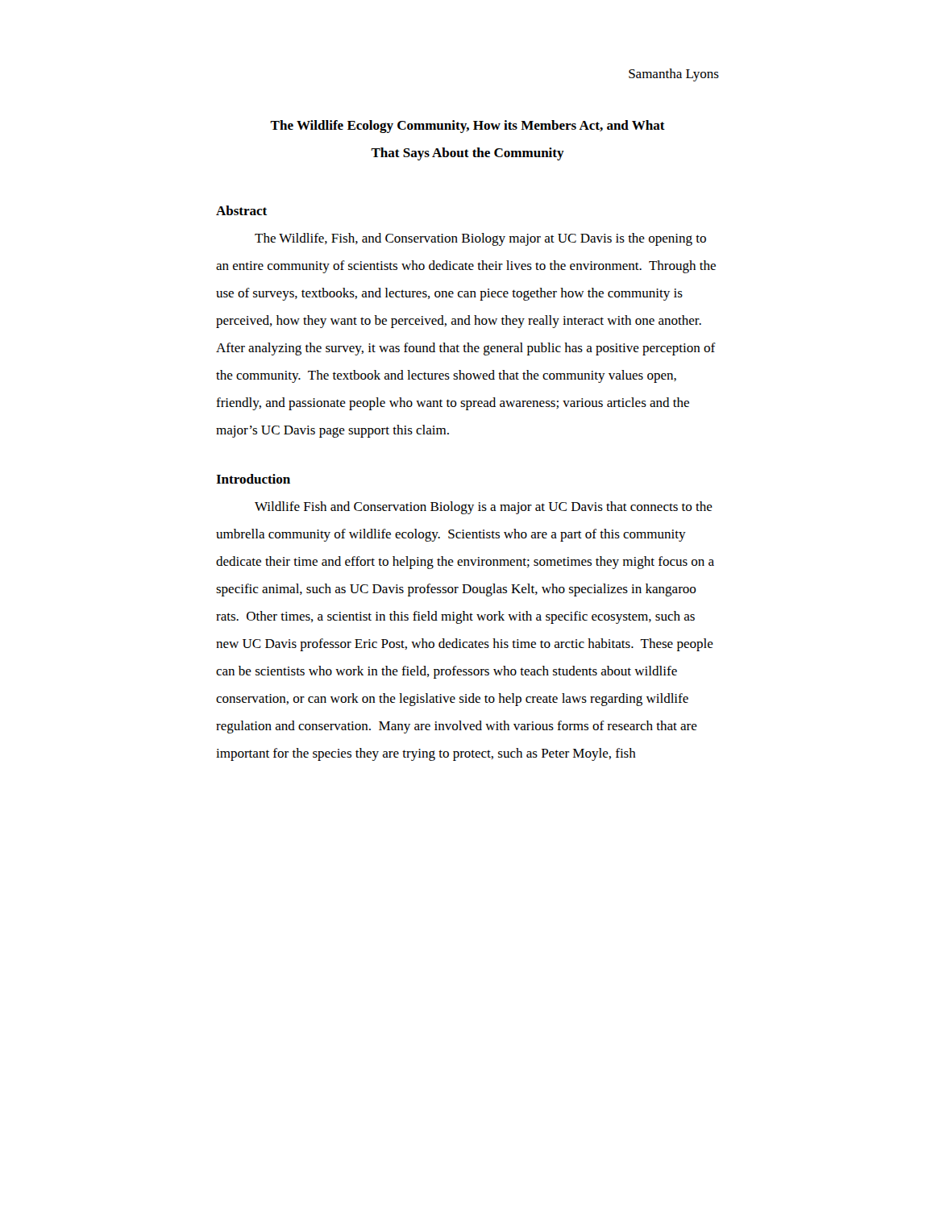Samantha Lyons
The Wildlife Ecology Community, How its Members Act, and What That Says About the Community
Abstract
The Wildlife, Fish, and Conservation Biology major at UC Davis is the opening to an entire community of scientists who dedicate their lives to the environment. Through the use of surveys, textbooks, and lectures, one can piece together how the community is perceived, how they want to be perceived, and how they really interact with one another. After analyzing the survey, it was found that the general public has a positive perception of the community. The textbook and lectures showed that the community values open, friendly, and passionate people who want to spread awareness; various articles and the major’s UC Davis page support this claim.
Introduction
Wildlife Fish and Conservation Biology is a major at UC Davis that connects to the umbrella community of wildlife ecology. Scientists who are a part of this community dedicate their time and effort to helping the environment; sometimes they might focus on a specific animal, such as UC Davis professor Douglas Kelt, who specializes in kangaroo rats. Other times, a scientist in this field might work with a specific ecosystem, such as new UC Davis professor Eric Post, who dedicates his time to arctic habitats. These people can be scientists who work in the field, professors who teach students about wildlife conservation, or can work on the legislative side to help create laws regarding wildlife regulation and conservation. Many are involved with various forms of research that are important for the species they are trying to protect, such as Peter Moyle, fish